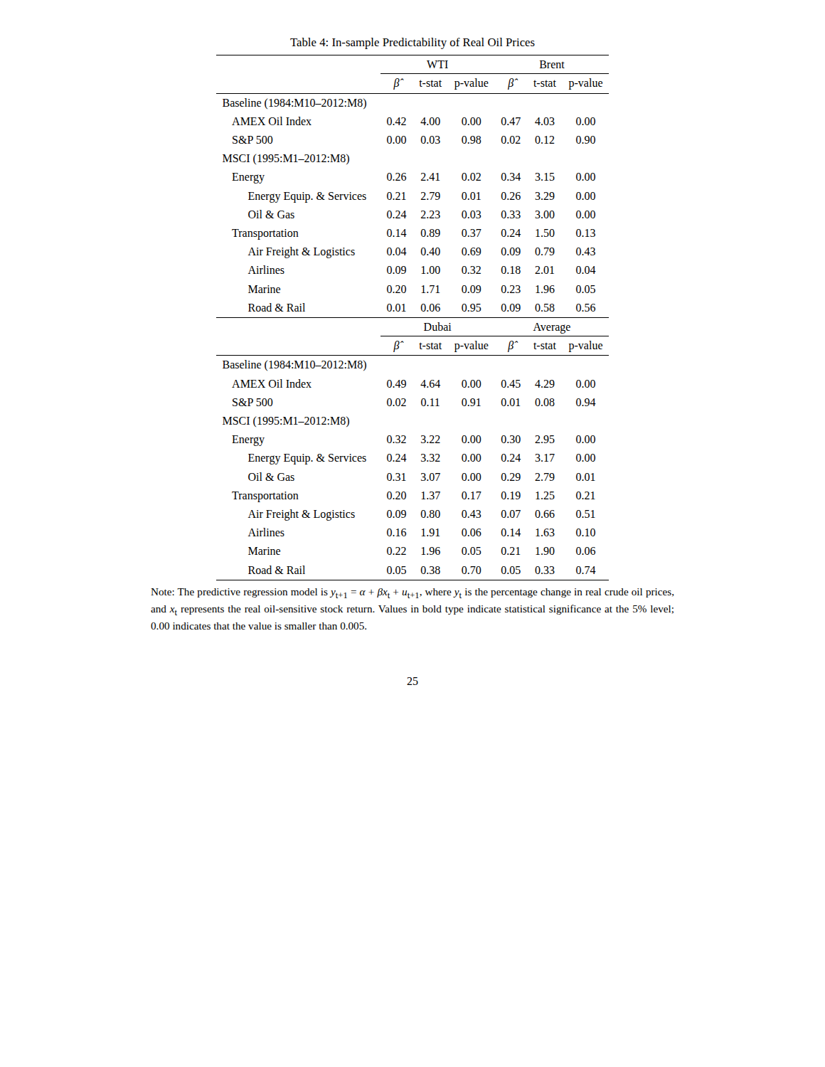Table 4: In-sample Predictability of Real Oil Prices
| | WTI | Brent |
| --- | --- | --- |
| | β̂ | t-stat | p-value | β̂ | t-stat | p-value |
| Baseline (1984:M10–2012:M8) | | | | | | |
| AMEX Oil Index | 0.42 | 4.00 | 0.00 | 0.47 | 4.03 | 0.00 |
| S&P 500 | 0.00 | 0.03 | 0.98 | 0.02 | 0.12 | 0.90 |
| MSCI (1995:M1–2012:M8) | | | | | | |
| Energy | 0.26 | 2.41 | 0.02 | 0.34 | 3.15 | 0.00 |
| Energy Equip. & Services | 0.21 | 2.79 | 0.01 | 0.26 | 3.29 | 0.00 |
| Oil & Gas | 0.24 | 2.23 | 0.03 | 0.33 | 3.00 | 0.00 |
| Transportation | 0.14 | 0.89 | 0.37 | 0.24 | 1.50 | 0.13 |
| Air Freight & Logistics | 0.04 | 0.40 | 0.69 | 0.09 | 0.79 | 0.43 |
| Airlines | 0.09 | 1.00 | 0.32 | 0.18 | 2.01 | 0.04 |
| Marine | 0.20 | 1.71 | 0.09 | 0.23 | 1.96 | 0.05 |
| Road & Rail | 0.01 | 0.06 | 0.95 | 0.09 | 0.58 | 0.56 |
| | Dubai | Average |
| | β̂ | t-stat | p-value | β̂ | t-stat | p-value |
| Baseline (1984:M10–2012:M8) | | | | | | |
| AMEX Oil Index | 0.49 | 4.64 | 0.00 | 0.45 | 4.29 | 0.00 |
| S&P 500 | 0.02 | 0.11 | 0.91 | 0.01 | 0.08 | 0.94 |
| MSCI (1995:M1–2012:M8) | | | | | | |
| Energy | 0.32 | 3.22 | 0.00 | 0.30 | 2.95 | 0.00 |
| Energy Equip. & Services | 0.24 | 3.32 | 0.00 | 0.24 | 3.17 | 0.00 |
| Oil & Gas | 0.31 | 3.07 | 0.00 | 0.29 | 2.79 | 0.01 |
| Transportation | 0.20 | 1.37 | 0.17 | 0.19 | 1.25 | 0.21 |
| Air Freight & Logistics | 0.09 | 0.80 | 0.43 | 0.07 | 0.66 | 0.51 |
| Airlines | 0.16 | 1.91 | 0.06 | 0.14 | 1.63 | 0.10 |
| Marine | 0.22 | 1.96 | 0.05 | 0.21 | 1.90 | 0.06 |
| Road & Rail | 0.05 | 0.38 | 0.70 | 0.05 | 0.33 | 0.74 |
Note: The predictive regression model is yt+1 = α + βxt + ut+1, where yt is the percentage change in real crude oil prices, and xt represents the real oil-sensitive stock return. Values in bold type indicate statistical significance at the 5% level; 0.00 indicates that the value is smaller than 0.005.
25